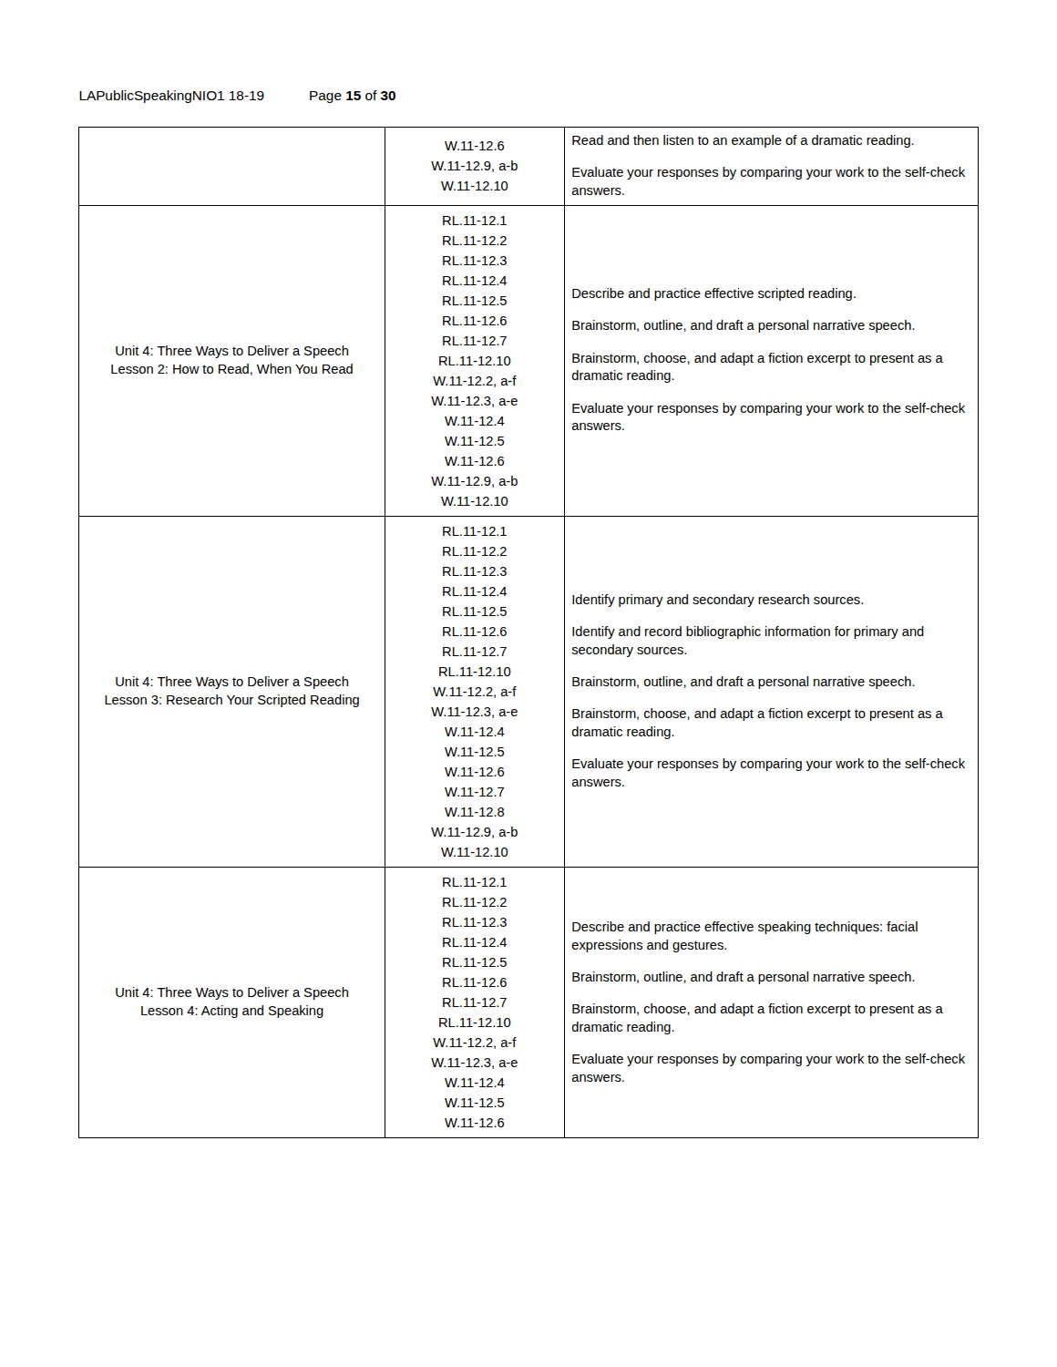LAPublicSpeakingNIO1 18-19 Page 15 of 30
| | W.11-12.6 W.11-12.9, a-b W.11-12.10 | Read and then listen to an example of a dramatic reading. Evaluate your responses by comparing your work to the self-check answers. |
| Unit 4: Three Ways to Deliver a Speech Lesson 2: How to Read, When You Read | RL.11-12.1 RL.11-12.2 RL.11-12.3 RL.11-12.4 RL.11-12.5 RL.11-12.6 RL.11-12.7 RL.11-12.10 W.11-12.2, a-f W.11-12.3, a-e W.11-12.4 W.11-12.5 W.11-12.6 W.11-12.9, a-b W.11-12.10 | Describe and practice effective scripted reading. Brainstorm, outline, and draft a personal narrative speech. Brainstorm, choose, and adapt a fiction excerpt to present as a dramatic reading. Evaluate your responses by comparing your work to the self-check answers. |
| Unit 4: Three Ways to Deliver a Speech Lesson 3: Research Your Scripted Reading | RL.11-12.1 RL.11-12.2 RL.11-12.3 RL.11-12.4 RL.11-12.5 RL.11-12.6 RL.11-12.7 RL.11-12.10 W.11-12.2, a-f W.11-12.3, a-e W.11-12.4 W.11-12.5 W.11-12.6 W.11-12.7 W.11-12.8 W.11-12.9, a-b W.11-12.10 | Identify primary and secondary research sources. Identify and record bibliographic information for primary and secondary sources. Brainstorm, outline, and draft a personal narrative speech. Brainstorm, choose, and adapt a fiction excerpt to present as a dramatic reading. Evaluate your responses by comparing your work to the self-check answers. |
| Unit 4: Three Ways to Deliver a Speech Lesson 4: Acting and Speaking | RL.11-12.1 RL.11-12.2 RL.11-12.3 RL.11-12.4 RL.11-12.5 RL.11-12.6 RL.11-12.7 RL.11-12.10 W.11-12.2, a-f W.11-12.3, a-e W.11-12.4 W.11-12.5 W.11-12.6 | Describe and practice effective speaking techniques: facial expressions and gestures. Brainstorm, outline, and draft a personal narrative speech. Brainstorm, choose, and adapt a fiction excerpt to present as a dramatic reading. Evaluate your responses by comparing your work to the self-check answers. |